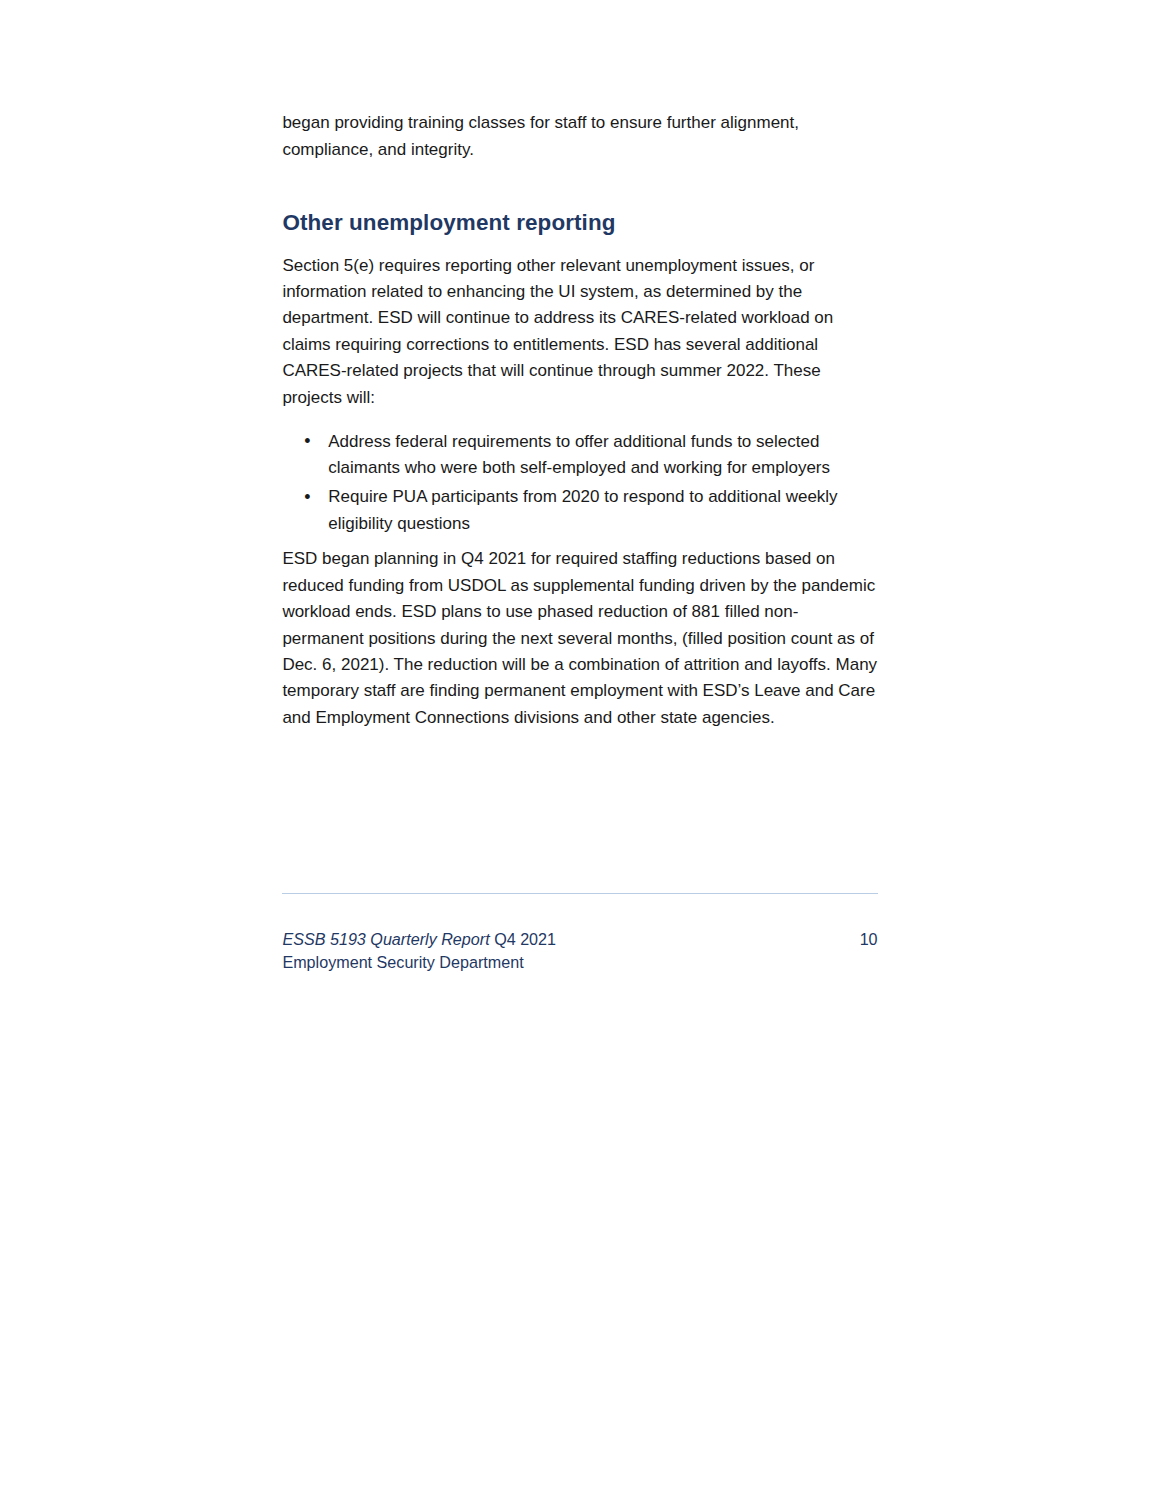began providing training classes for staff to ensure further alignment, compliance, and integrity.
Other unemployment reporting
Section 5(e) requires reporting other relevant unemployment issues, or information related to enhancing the UI system, as determined by the department. ESD will continue to address its CARES-related workload on claims requiring corrections to entitlements. ESD has several additional CARES-related projects that will continue through summer 2022. These projects will:
Address federal requirements to offer additional funds to selected claimants who were both self-employed and working for employers
Require PUA participants from 2020 to respond to additional weekly eligibility questions
ESD began planning in Q4 2021 for required staffing reductions based on reduced funding from USDOL as supplemental funding driven by the pandemic workload ends. ESD plans to use phased reduction of 881 filled non-permanent positions during the next several months, (filled position count as of Dec. 6, 2021). The reduction will be a combination of attrition and layoffs. Many temporary staff are finding permanent employment with ESD’s Leave and Care and Employment Connections divisions and other state agencies.
ESSB 5193 Quarterly Report Q4 2021
Employment Security Department
10